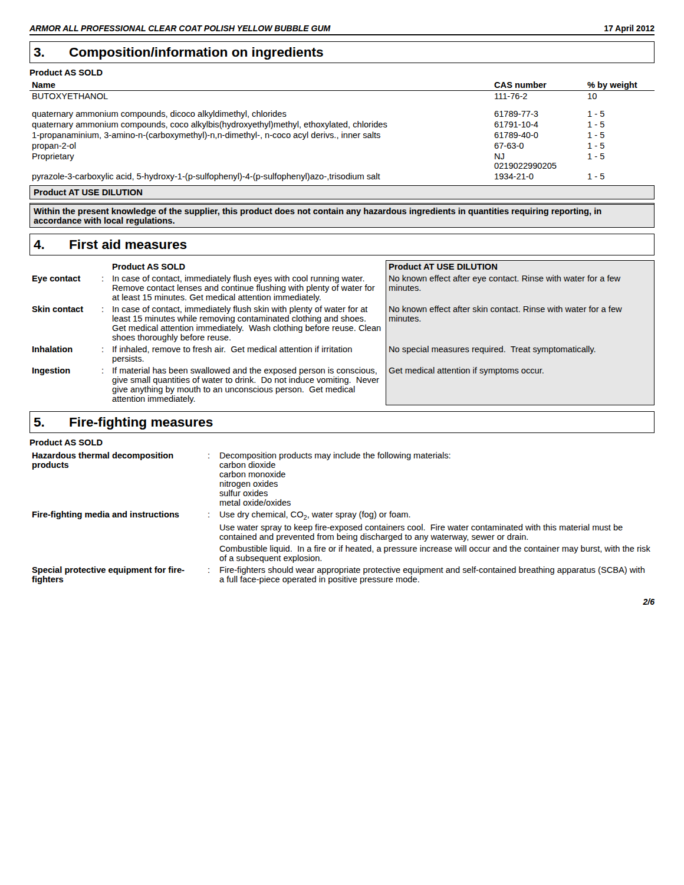ARMOR ALL PROFESSIONAL CLEAR COAT POLISH YELLOW BUBBLE GUM
17 April 2012
3. Composition/information on ingredients
Product AS SOLD
| Name | CAS number | % by weight |
| --- | --- | --- |
| BUTOXYETHANOL | 111-76-2 | 10 |
| quaternary ammonium compounds, dicoco alkyldimethyl, chlorides | 61789-77-3 | 1 - 5 |
| quaternary ammonium compounds, coco alkylbis(hydroxyethyl)methyl, ethoxylated, chlorides | 61791-10-4 | 1 - 5 |
| 1-propanaminium, 3-amino-n-(carboxymethyl)-n,n-dimethyl-, n-coco acyl derivs., inner salts | 61789-40-0 | 1 - 5 |
| propan-2-ol | 67-63-0 | 1 - 5 |
| Proprietary | NJ 0219022990205 | 1 - 5 |
| pyrazole-3-carboxylic acid, 5-hydroxy-1-(p-sulfophenyl)-4-(p-sulfophenyl)azo-,trisodium salt | 1934-21-0 | 1 - 5 |
Product AT USE DILUTION
Within the present knowledge of the supplier, this product does not contain any hazardous ingredients in quantities requiring reporting, in accordance with local regulations.
4. First aid measures
| | | Product AS SOLD | Product AT USE DILUTION |
| Eye contact | : | In case of contact, immediately flush eyes with cool running water. Remove contact lenses and continue flushing with plenty of water for at least 15 minutes. Get medical attention immediately. | No known effect after eye contact. Rinse with water for a few minutes. |
| Skin contact | : | In case of contact, immediately flush skin with plenty of water for at least 15 minutes while removing contaminated clothing and shoes. Get medical attention immediately. Wash clothing before reuse. Clean shoes thoroughly before reuse. | No known effect after skin contact. Rinse with water for a few minutes. |
| Inhalation | : | If inhaled, remove to fresh air. Get medical attention if irritation persists. | No special measures required. Treat symptomatically. |
| Ingestion | : | If material has been swallowed and the exposed person is conscious, give small quantities of water to drink. Do not induce vomiting. Never give anything by mouth to an unconscious person. Get medical attention immediately. | Get medical attention if symptoms occur. |
5. Fire-fighting measures
Product AS SOLD
| Hazardous thermal decomposition products | : | Decomposition products may include the following materials: carbon dioxide carbon monoxide nitrogen oxides sulfur oxides metal oxide/oxides |
| Fire-fighting media and instructions | : | Use dry chemical, CO 2 , water spray (fog) or foam. |
| | | Use water spray to keep fire-exposed containers cool. Fire water contaminated with this material must be contained and prevented from being discharged to any waterway, sewer or drain. |
| | | Combustible liquid. In a fire or if heated, a pressure increase will occur and the container may burst, with the risk of a subsequent explosion. |
| Special protective equipment for fire-fighters | : | Fire-fighters should wear appropriate protective equipment and self-contained breathing apparatus (SCBA) with a full face-piece operated in positive pressure mode. |
2/6